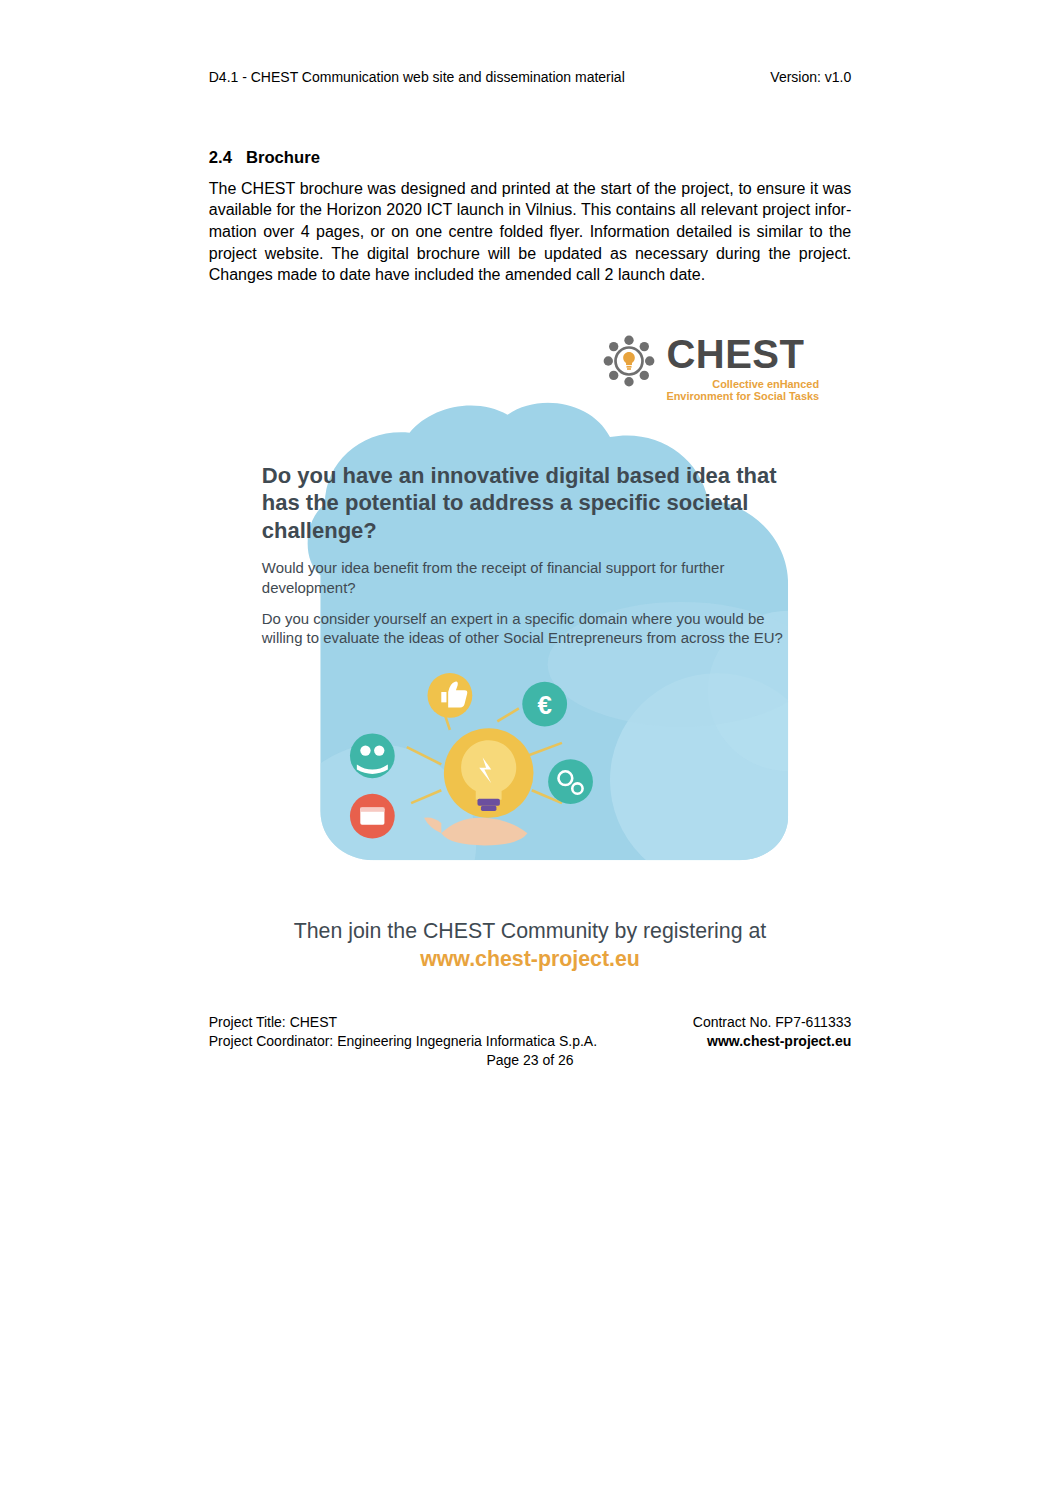D4.1 - CHEST Communication web site and dissemination material
Version: v1.0
2.4 Brochure
The CHEST brochure was designed and printed at the start of the project, to ensure it was available for the Horizon 2020 ICT launch in Vilnius. This contains all relevant project information over 4 pages, or on one centre folded flyer. Information detailed is similar to the project website. The digital brochure will be updated as necessary during the project. Changes made to date have included the amended call 2 launch date.
CHEST Collective enHanced
Environment for Social Tasks
Do you have an innovative digital based idea that has the potential to address a specific societal challenge?
Would your idea benefit from the receipt of financial support for further development?
Do you consider yourself an expert in a specific domain where you would be willing to evaluate the ideas of other Social Entrepreneurs from across the EU?
€
Then join the CHEST Community by registering at
www.chest-project.eu
Project Title: CHEST
Project Coordinator: Engineering Ingegneria Informatica S.p.A.
Contract No. FP7-611333
www.chest-project.eu
Page 23 of 26